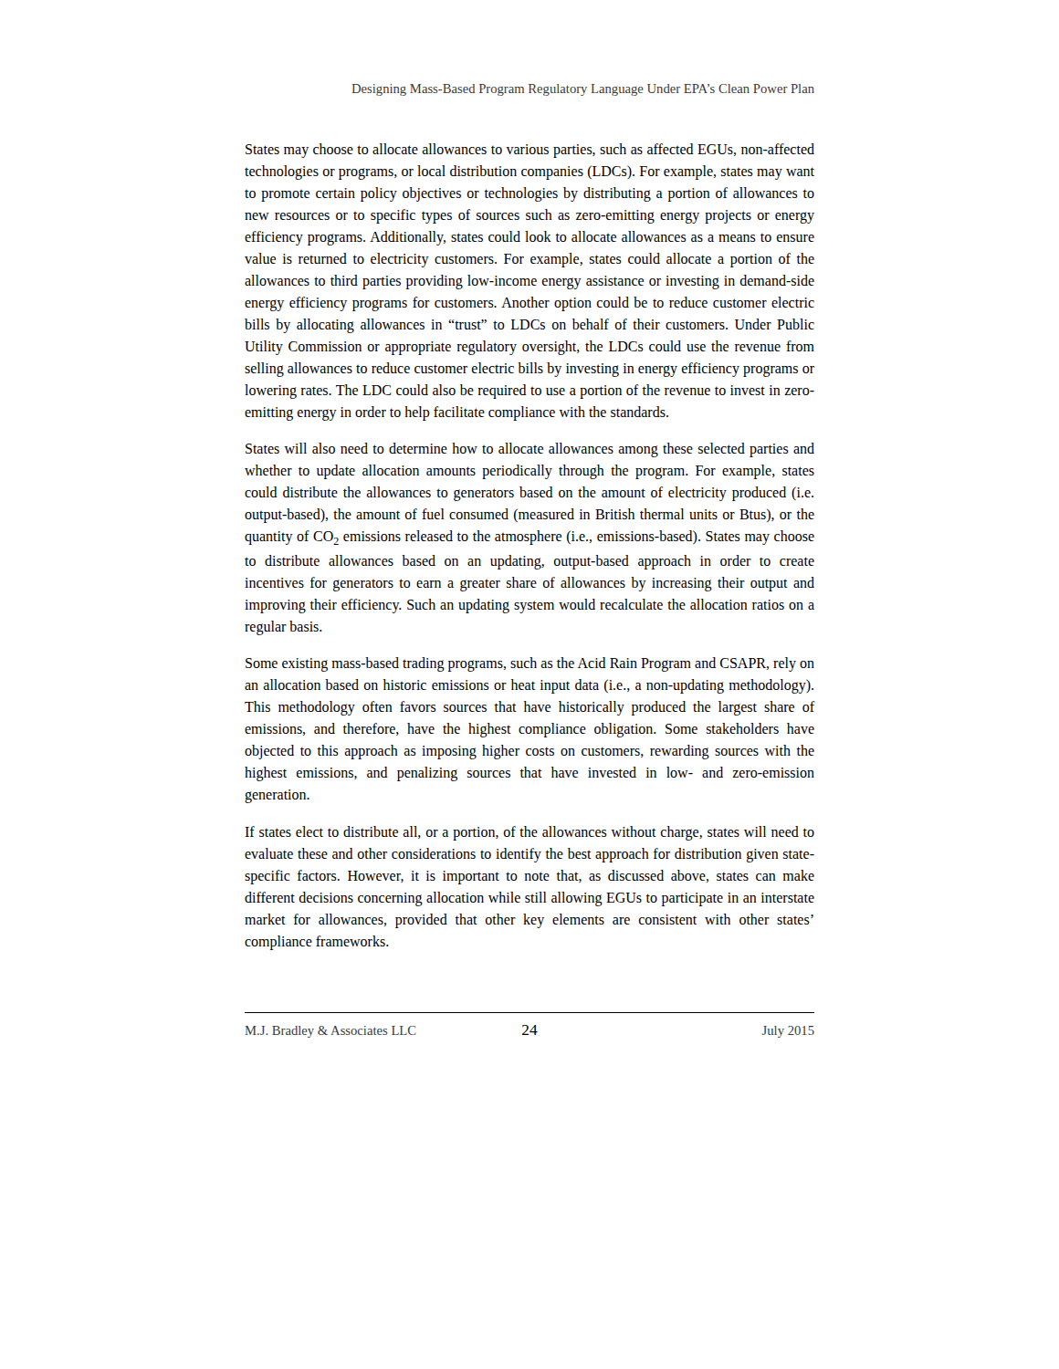Designing Mass-Based Program Regulatory Language Under EPA’s Clean Power Plan
States may choose to allocate allowances to various parties, such as affected EGUs, non-affected technologies or programs, or local distribution companies (LDCs). For example, states may want to promote certain policy objectives or technologies by distributing a portion of allowances to new resources or to specific types of sources such as zero-emitting energy projects or energy efficiency programs. Additionally, states could look to allocate allowances as a means to ensure value is returned to electricity customers. For example, states could allocate a portion of the allowances to third parties providing low-income energy assistance or investing in demand-side energy efficiency programs for customers. Another option could be to reduce customer electric bills by allocating allowances in “trust” to LDCs on behalf of their customers. Under Public Utility Commission or appropriate regulatory oversight, the LDCs could use the revenue from selling allowances to reduce customer electric bills by investing in energy efficiency programs or lowering rates. The LDC could also be required to use a portion of the revenue to invest in zero-emitting energy in order to help facilitate compliance with the standards.
States will also need to determine how to allocate allowances among these selected parties and whether to update allocation amounts periodically through the program. For example, states could distribute the allowances to generators based on the amount of electricity produced (i.e. output-based), the amount of fuel consumed (measured in British thermal units or Btus), or the quantity of CO2 emissions released to the atmosphere (i.e., emissions-based). States may choose to distribute allowances based on an updating, output-based approach in order to create incentives for generators to earn a greater share of allowances by increasing their output and improving their efficiency. Such an updating system would recalculate the allocation ratios on a regular basis.
Some existing mass-based trading programs, such as the Acid Rain Program and CSAPR, rely on an allocation based on historic emissions or heat input data (i.e., a non-updating methodology). This methodology often favors sources that have historically produced the largest share of emissions, and therefore, have the highest compliance obligation. Some stakeholders have objected to this approach as imposing higher costs on customers, rewarding sources with the highest emissions, and penalizing sources that have invested in low- and zero-emission generation.
If states elect to distribute all, or a portion, of the allowances without charge, states will need to evaluate these and other considerations to identify the best approach for distribution given state-specific factors. However, it is important to note that, as discussed above, states can make different decisions concerning allocation while still allowing EGUs to participate in an interstate market for allowances, provided that other key elements are consistent with other states’ compliance frameworks.
M.J. Bradley & Associates LLC
24
July 2015